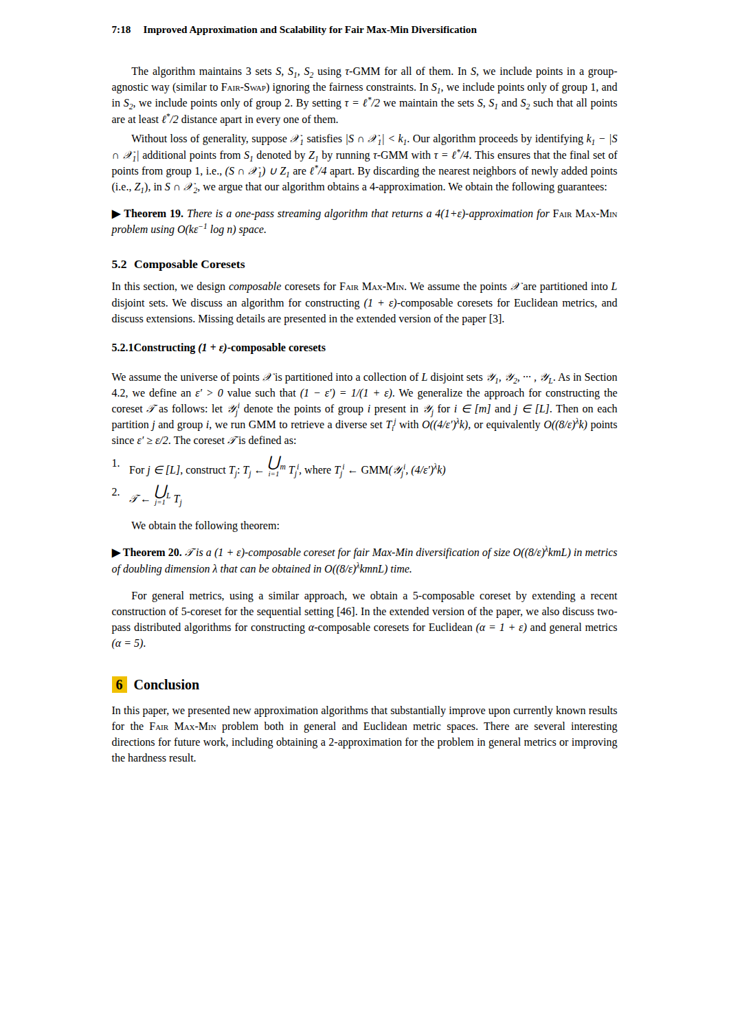7:18 Improved Approximation and Scalability for Fair Max-Min Diversification
The algorithm maintains 3 sets S, S1, S2 using τ-GMM for all of them. In S, we include points in a group-agnostic way (similar to Fair-Swap) ignoring the fairness constraints. In S1, we include points only of group 1, and in S2, we include points only of group 2. By setting τ = ℓ*/2 we maintain the sets S, S1 and S2 such that all points are at least ℓ*/2 distance apart in every one of them.
Without loss of generality, suppose 𝒳1 satisfies |S ∩ 𝒳1| < k1. Our algorithm proceeds by identifying k1 − |S ∩ 𝒳1| additional points from S1 denoted by Z1 by running τ-GMM with τ = ℓ*/4. This ensures that the final set of points from group 1, i.e., (S ∩ 𝒳1) ∪ Z1 are ℓ*/4 apart. By discarding the nearest neighbors of newly added points (i.e., Z1), in S ∩ 𝒳2, we argue that our algorithm obtains a 4-approximation. We obtain the following guarantees:
▶ Theorem 19. There is a one-pass streaming algorithm that returns a 4(1+ε)-approximation for Fair Max-Min problem using O(kε−1 log n) space.
5.2 Composable Coresets
In this section, we design composable coresets for Fair Max-Min. We assume the points 𝒳 are partitioned into L disjoint sets. We discuss an algorithm for constructing (1 + ε)-composable coresets for Euclidean metrics, and discuss extensions. Missing details are presented in the extended version of the paper [3].
5.2.1 Constructing (1 + ε)-composable coresets
We assume the universe of points 𝒳 is partitioned into a collection of L disjoint sets 𝒴1, 𝒴2, ··· , 𝒴L. As in Section 4.2, we define an ε′ > 0 value such that (1 − ε′) = 1/(1 + ε). We generalize the approach for constructing the coreset 𝒯 as follows: let 𝒴ji denote the points of group i present in 𝒴j for i ∈ [m] and j ∈ [L]. Then on each partition j and group i, we run GMM to retrieve a diverse set Tij with O((4/ε′)λk), or equivalently O((8/ε)λk) points since ε′ ≥ ε/2. The coreset 𝒯 is defined as:
For j ∈ [L], construct Tj: Tj ← ⋃i=1m Tji, where Tji ← GMM(𝒴ji, (4/ε′)λk)
𝒯 ← ⋃j=1L Tj
We obtain the following theorem:
▶ Theorem 20. 𝒯 is a (1 + ε)-composable coreset for fair Max-Min diversification of size O((8/ε)λkmL) in metrics of doubling dimension λ that can be obtained in O((8/ε)λkmnL) time.
For general metrics, using a similar approach, we obtain a 5-composable coreset by extending a recent construction of 5-coreset for the sequential setting [46]. In the extended version of the paper, we also discuss two-pass distributed algorithms for constructing α-composable coresets for Euclidean (α = 1 + ε) and general metrics (α = 5).
6 Conclusion
In this paper, we presented new approximation algorithms that substantially improve upon currently known results for the Fair Max-Min problem both in general and Euclidean metric spaces. There are several interesting directions for future work, including obtaining a 2-approximation for the problem in general metrics or improving the hardness result.